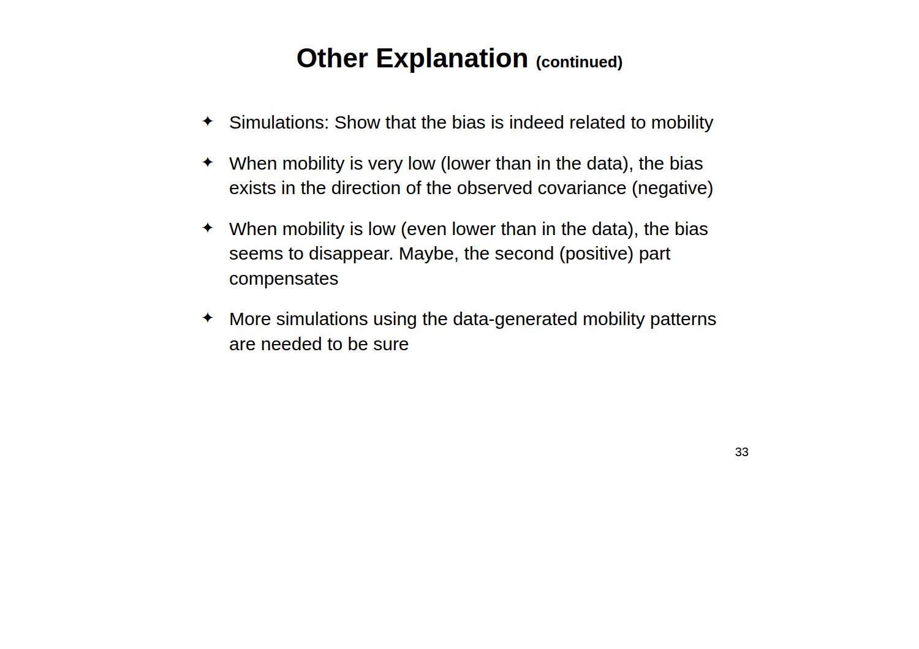Other Explanation (continued)
Simulations: Show that the bias is indeed related to mobility
When mobility is very low (lower than in the data), the bias exists in the direction of the observed covariance (negative)
When mobility is low (even lower than in the data), the bias seems to disappear. Maybe, the second (positive) part compensates
More simulations using the data-generated mobility patterns are needed to be sure
33